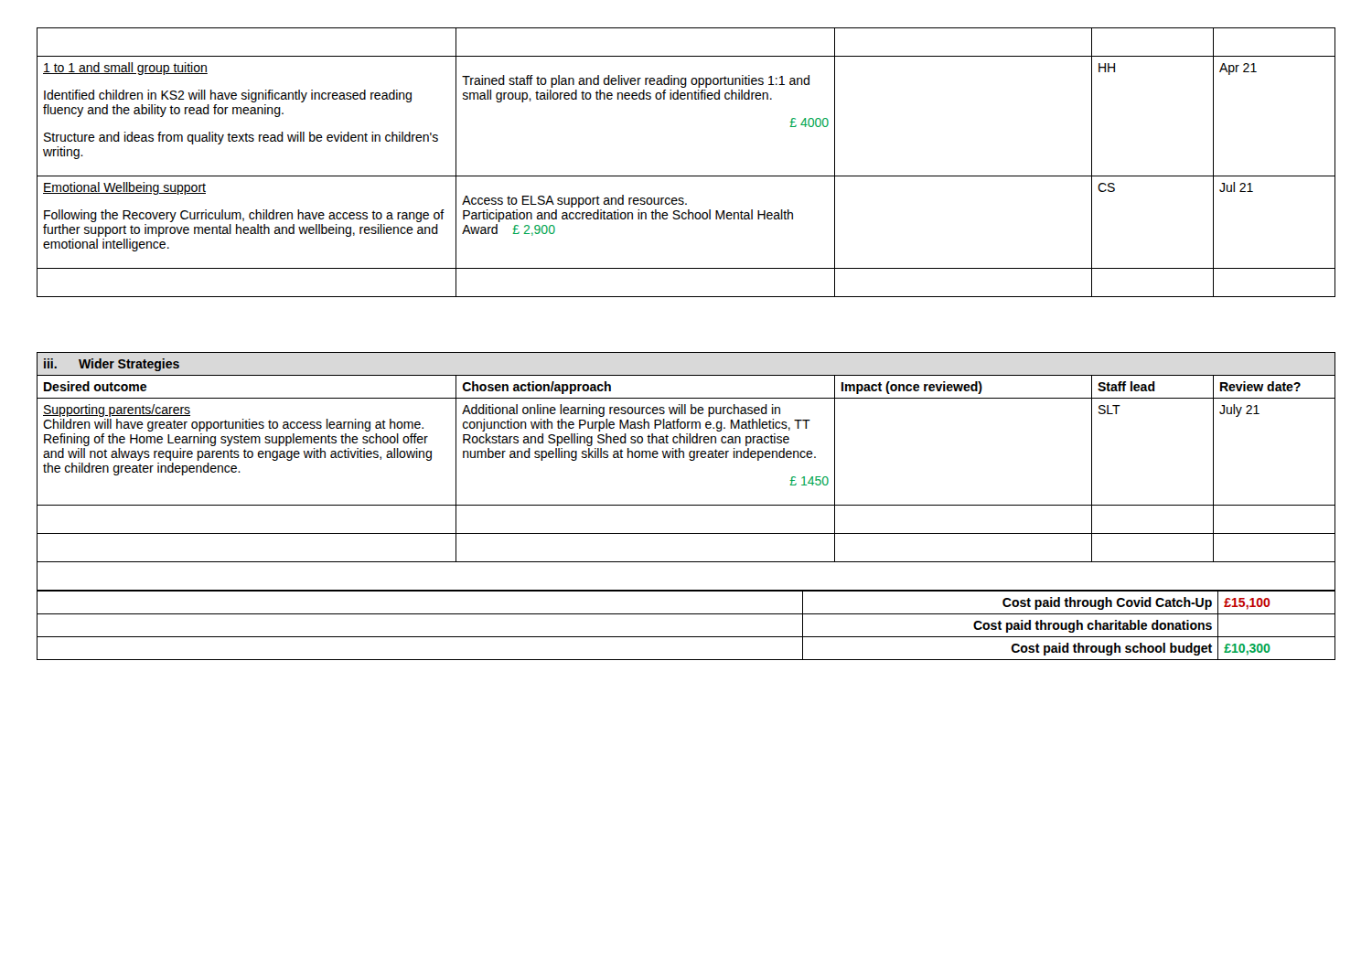| 1 to 1 and small group tuition Identified children in KS2 will have significantly increased reading fluency and the ability to read for meaning. Structure and ideas from quality texts read will be evident in children's writing. | Trained staff to plan and deliver reading opportunities 1:1 and small group, tailored to the needs of identified children. £ 4000 | | HH | Apr 21 |
| Emotional Wellbeing support Following the Recovery Curriculum, children have access to a range of further support to improve mental health and wellbeing, resilience and emotional intelligence. | Access to ELSA support and resources. Participation and accreditation in the School Mental Health Award £ 2,900 | | CS | Jul 21 |
| iii. Wider Strategies |
| Desired outcome | Chosen action/approach | Impact (once reviewed) | Staff lead | Review date? |
| Supporting parents/carers Children will have greater opportunities to access learning at home. Refining of the Home Learning system supplements the school offer and will not always require parents to engage with activities, allowing the children greater independence. | Additional online learning resources will be purchased in conjunction with the Purple Mash Platform e.g. Mathletics, TT Rockstars and Spelling Shed so that children can practise number and spelling skills at home with greater independence. £ 1450 | | SLT | July 21 |
| | Cost paid through Covid Catch-Up | £15,100 |
| | Cost paid through charitable donations | |
| | Cost paid through school budget | £10,300 |